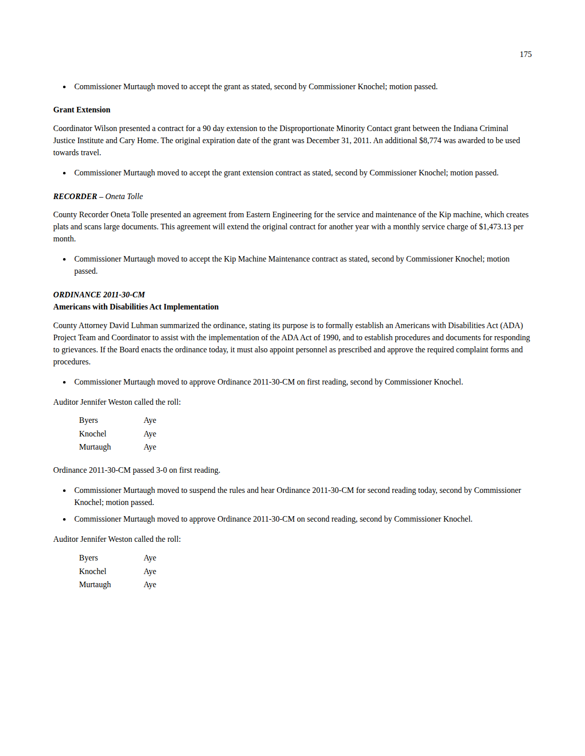175
Commissioner Murtaugh moved to accept the grant as stated, second by Commissioner Knochel; motion passed.
Grant Extension
Coordinator Wilson presented a contract for a 90 day extension to the Disproportionate Minority Contact grant between the Indiana Criminal Justice Institute and Cary Home. The original expiration date of the grant was December 31, 2011. An additional $8,774 was awarded to be used towards travel.
Commissioner Murtaugh moved to accept the grant extension contract as stated, second by Commissioner Knochel; motion passed.
RECORDER – Oneta Tolle
County Recorder Oneta Tolle presented an agreement from Eastern Engineering for the service and maintenance of the Kip machine, which creates plats and scans large documents. This agreement will extend the original contract for another year with a monthly service charge of $1,473.13 per month.
Commissioner Murtaugh moved to accept the Kip Machine Maintenance contract as stated, second by Commissioner Knochel; motion passed.
ORDINANCE 2011-30-CM
Americans with Disabilities Act Implementation
County Attorney David Luhman summarized the ordinance, stating its purpose is to formally establish an Americans with Disabilities Act (ADA) Project Team and Coordinator to assist with the implementation of the ADA Act of 1990, and to establish procedures and documents for responding to grievances. If the Board enacts the ordinance today, it must also appoint personnel as prescribed and approve the required complaint forms and procedures.
Commissioner Murtaugh moved to approve Ordinance 2011-30-CM on first reading, second by Commissioner Knochel.
Auditor Jennifer Weston called the roll:
| Byers | Aye |
| Knochel | Aye |
| Murtaugh | Aye |
Ordinance 2011-30-CM passed 3-0 on first reading.
Commissioner Murtaugh moved to suspend the rules and hear Ordinance 2011-30-CM for second reading today, second by Commissioner Knochel; motion passed.
Commissioner Murtaugh moved to approve Ordinance 2011-30-CM on second reading, second by Commissioner Knochel.
Auditor Jennifer Weston called the roll:
| Byers | Aye |
| Knochel | Aye |
| Murtaugh | Aye |